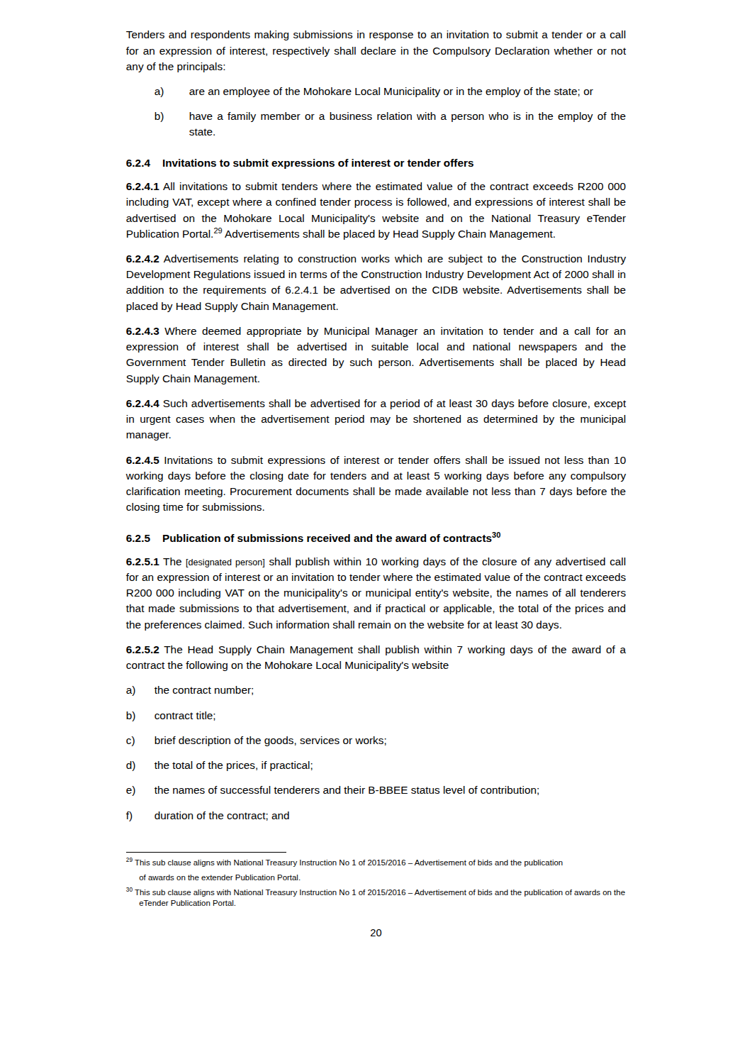Tenders and respondents making submissions in response to an invitation to submit a tender or a call for an expression of interest, respectively shall declare in the Compulsory Declaration whether or not any of the principals:
a)
are an employee of the Mohokare Local Municipality or in the employ of the state; or
b)
have a family member or a business relation with a person who is in the employ of the state.
6.2.4 Invitations to submit expressions of interest or tender offers
6.2.4.1 All invitations to submit tenders where the estimated value of the contract exceeds R200 000 including VAT, except where a confined tender process is followed, and expressions of interest shall be advertised on the Mohokare Local Municipality's website and on the National Treasury eTender Publication Portal.29 Advertisements shall be placed by Head Supply Chain Management.
6.2.4.2 Advertisements relating to construction works which are subject to the Construction Industry Development Regulations issued in terms of the Construction Industry Development Act of 2000 shall in addition to the requirements of 6.2.4.1 be advertised on the CIDB website. Advertisements shall be placed by Head Supply Chain Management.
6.2.4.3 Where deemed appropriate by Municipal Manager an invitation to tender and a call for an expression of interest shall be advertised in suitable local and national newspapers and the Government Tender Bulletin as directed by such person. Advertisements shall be placed by Head Supply Chain Management.
6.2.4.4 Such advertisements shall be advertised for a period of at least 30 days before closure, except in urgent cases when the advertisement period may be shortened as determined by the municipal manager.
6.2.4.5 Invitations to submit expressions of interest or tender offers shall be issued not less than 10 working days before the closing date for tenders and at least 5 working days before any compulsory clarification meeting. Procurement documents shall be made available not less than 7 days before the closing time for submissions.
6.2.5 Publication of submissions received and the award of contracts30
6.2.5.1 The [designated person] shall publish within 10 working days of the closure of any advertised call for an expression of interest or an invitation to tender where the estimated value of the contract exceeds R200 000 including VAT on the municipality's or municipal entity's website, the names of all tenderers that made submissions to that advertisement, and if practical or applicable, the total of the prices and the preferences claimed. Such information shall remain on the website for at least 30 days.
6.2.5.2 The Head Supply Chain Management shall publish within 7 working days of the award of a contract the following on the Mohokare Local Municipality's website
a)
the contract number;
b)
contract title;
c)
brief description of the goods, services or works;
d)
the total of the prices, if practical;
e)
the names of successful tenderers and their B-BBEE status level of contribution;
f)
duration of the contract; and
29 This sub clause aligns with National Treasury Instruction No 1 of 2015/2016 – Advertisement of bids and the publication
of awards on the extender Publication Portal.
30 This sub clause aligns with National Treasury Instruction No 1 of 2015/2016 – Advertisement of bids and the publication of awards on the eTender Publication Portal.
20